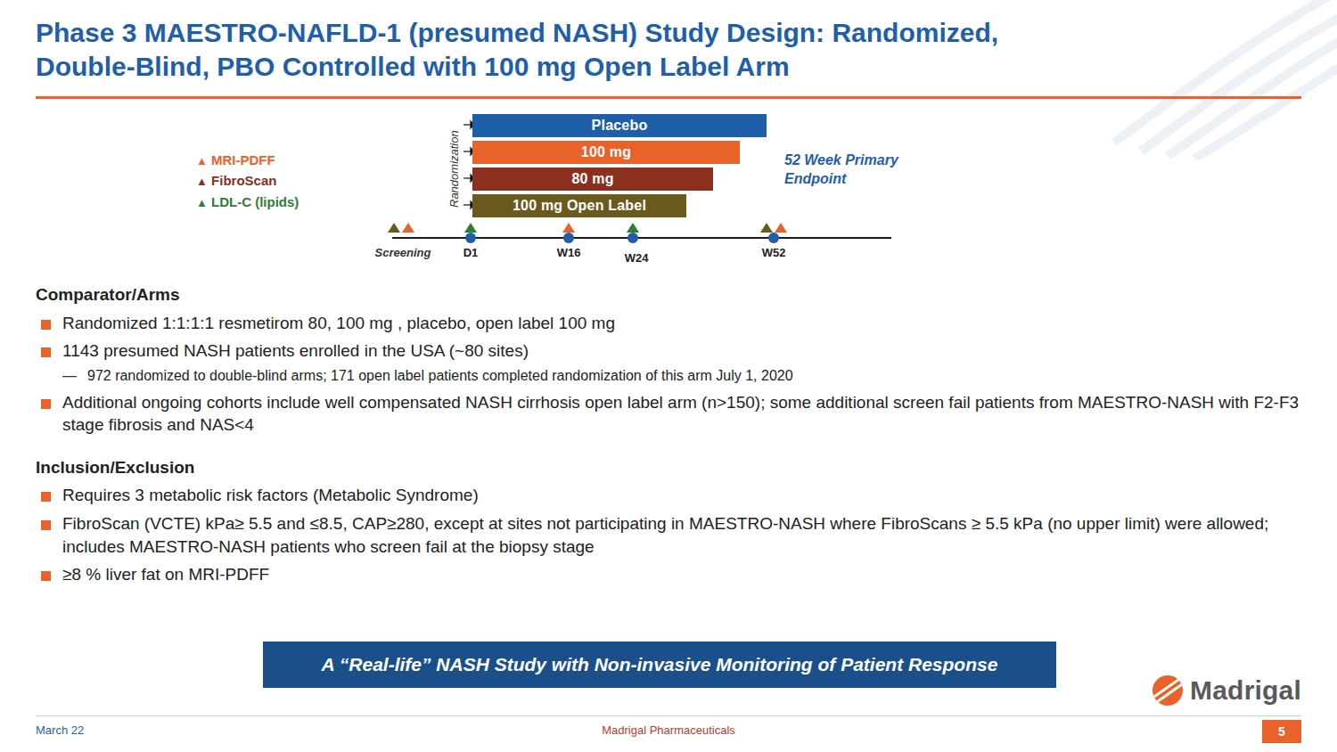Phase 3 MAESTRO-NAFLD-1 (presumed NASH) Study Design: Randomized, Double-Blind, PBO Controlled with 100 mg Open Label Arm
▲ MRI-PDFF
▲ FibroScan
▲ LDL-C (lipids)
Randomization
Placebo
100 mg
80 mg
100 mg Open Label
52 Week Primary
Endpoint
Screening
D1
W16
W24
W52
Comparator/Arms
Randomized 1:1:1:1 resmetirom 80, 100 mg , placebo, open label 100 mg
1143 presumed NASH patients enrolled in the USA (~80 sites)
972 randomized to double-blind arms; 171 open label patients completed randomization of this arm July 1, 2020
Additional ongoing cohorts include well compensated NASH cirrhosis open label arm (n>150); some additional screen fail patients from MAESTRO-NASH with F2-F3 stage fibrosis and NAS<4
Inclusion/Exclusion
Requires 3 metabolic risk factors (Metabolic Syndrome)
FibroScan (VCTE) kPa≥ 5.5 and ≤8.5, CAP≥280, except at sites not participating in MAESTRO-NASH where FibroScans ≥ 5.5 kPa (no upper limit) were allowed; includes MAESTRO-NASH patients who screen fail at the biopsy stage
≥8 % liver fat on MRI-PDFF
A “Real-life” NASH Study with Non-invasive Monitoring of Patient Response
Madrigal
March 22
Madrigal Pharmaceuticals
5